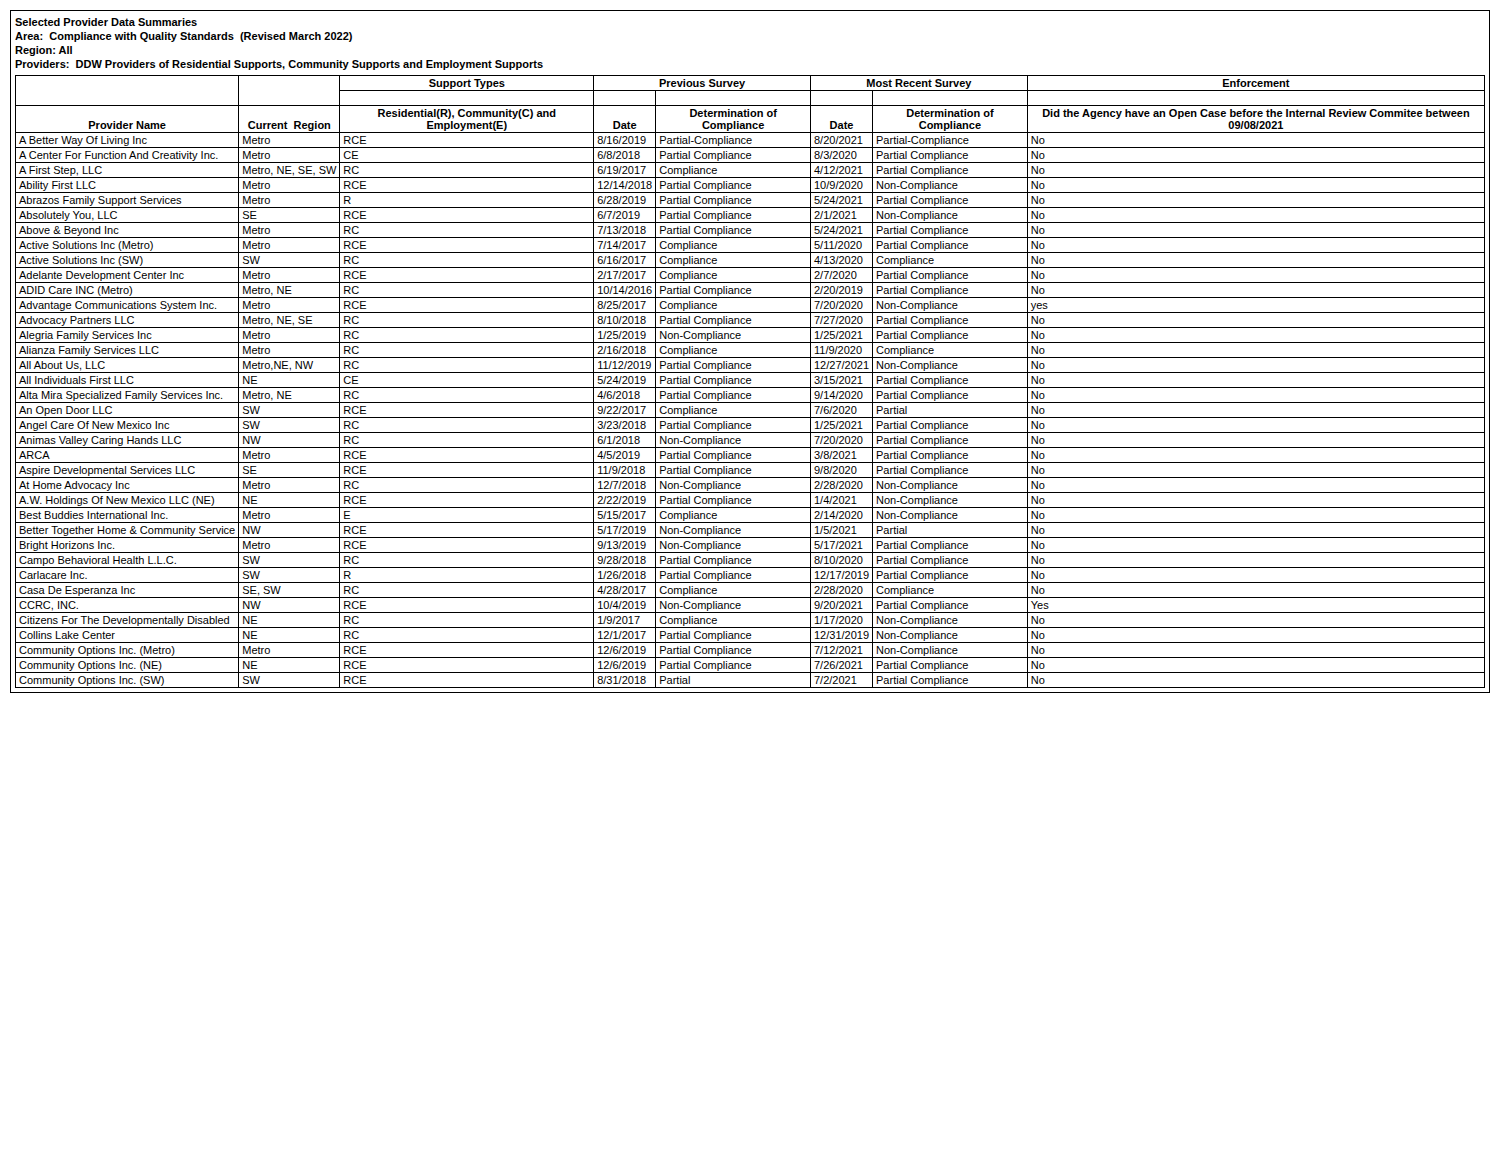Selected Provider Data Summaries
Area: Compliance with Quality Standards (Revised March 2022)
Region: All
Providers: DDW Providers of Residential Supports, Community Supports and Employment Supports
| | | Support Types | Previous Survey | Most Recent Survey | Enforcement |
| --- | --- | --- | --- | --- | --- |
| Provider Name | Current Region | Residential(R), Community(C) and Employment(E) | Date | Determination of Compliance | Date | Determination of Compliance | Did the Agency have an Open Case before the Internal Review Commitee between 09/08/2021 |
| A Better Way Of Living Inc | Metro | RCE | 8/16/2019 | Partial-Compliance | 8/20/2021 | Partial-Compliance | No |
| A Center For Function And Creativity Inc. | Metro | CE | 6/8/2018 | Partial Compliance | 8/3/2020 | Partial Compliance | No |
| A First Step, LLC | Metro, NE, SE, SW | RC | 6/19/2017 | Compliance | 4/12/2021 | Partial Compliance | No |
| Ability First LLC | Metro | RCE | 12/14/2018 | Partial Compliance | 10/9/2020 | Non-Compliance | No |
| Abrazos Family Support Services | Metro | R | 6/28/2019 | Partial Compliance | 5/24/2021 | Partial Compliance | No |
| Absolutely You, LLC | SE | RCE | 6/7/2019 | Partial Compliance | 2/1/2021 | Non-Compliance | No |
| Above & Beyond Inc | Metro | RC | 7/13/2018 | Partial Compliance | 5/24/2021 | Partial Compliance | No |
| Active Solutions Inc (Metro) | Metro | RCE | 7/14/2017 | Compliance | 5/11/2020 | Partial Compliance | No |
| Active Solutions Inc (SW) | SW | RC | 6/16/2017 | Compliance | 4/13/2020 | Compliance | No |
| Adelante Development Center Inc | Metro | RCE | 2/17/2017 | Compliance | 2/7/2020 | Partial Compliance | No |
| ADID Care INC (Metro) | Metro, NE | RC | 10/14/2016 | Partial Compliance | 2/20/2019 | Partial Compliance | No |
| Advantage Communications System Inc. | Metro | RCE | 8/25/2017 | Compliance | 7/20/2020 | Non-Compliance | yes |
| Advocacy Partners LLC | Metro, NE, SE | RC | 8/10/2018 | Partial Compliance | 7/27/2020 | Partial Compliance | No |
| Alegria Family Services Inc | Metro | RC | 1/25/2019 | Non-Compliance | 1/25/2021 | Partial Compliance | No |
| Alianza Family Services LLC | Metro | RC | 2/16/2018 | Compliance | 11/9/2020 | Compliance | No |
| All About Us, LLC | Metro,NE, NW | RC | 11/12/2019 | Partial Compliance | 12/27/2021 | Non-Compliance | No |
| All Individuals First LLC | NE | CE | 5/24/2019 | Partial Compliance | 3/15/2021 | Partial Compliance | No |
| Alta Mira Specialized Family Services Inc. | Metro, NE | RC | 4/6/2018 | Partial Compliance | 9/14/2020 | Partial Compliance | No |
| An Open Door LLC | SW | RCE | 9/22/2017 | Compliance | 7/6/2020 | Partial | No |
| Angel Care Of New Mexico Inc | SW | RC | 3/23/2018 | Partial Compliance | 1/25/2021 | Partial Compliance | No |
| Animas Valley Caring Hands LLC | NW | RC | 6/1/2018 | Non-Compliance | 7/20/2020 | Partial Compliance | No |
| ARCA | Metro | RCE | 4/5/2019 | Partial Compliance | 3/8/2021 | Partial Compliance | No |
| Aspire Developmental Services LLC | SE | RCE | 11/9/2018 | Partial Compliance | 9/8/2020 | Partial Compliance | No |
| At Home Advocacy Inc | Metro | RC | 12/7/2018 | Non-Compliance | 2/28/2020 | Non-Compliance | No |
| A.W. Holdings Of New Mexico LLC (NE) | NE | RCE | 2/22/2019 | Partial Compliance | 1/4/2021 | Non-Compliance | No |
| Best Buddies International Inc. | Metro | E | 5/15/2017 | Compliance | 2/14/2020 | Non-Compliance | No |
| Better Together Home & Community Service | NW | RCE | 5/17/2019 | Non-Compliance | 1/5/2021 | Partial | No |
| Bright Horizons Inc. | Metro | RCE | 9/13/2019 | Non-Compliance | 5/17/2021 | Partial Compliance | No |
| Campo Behavioral Health L.L.C. | SW | RC | 9/28/2018 | Partial Compliance | 8/10/2020 | Partial Compliance | No |
| Carlacare Inc. | SW | R | 1/26/2018 | Partial Compliance | 12/17/2019 | Partial Compliance | No |
| Casa De Esperanza Inc | SE, SW | RC | 4/28/2017 | Compliance | 2/28/2020 | Compliance | No |
| CCRC, INC. | NW | RCE | 10/4/2019 | Non-Compliance | 9/20/2021 | Partial Compliance | Yes |
| Citizens For The Developmentally Disabled | NE | RC | 1/9/2017 | Compliance | 1/17/2020 | Non-Compliance | No |
| Collins Lake Center | NE | RC | 12/1/2017 | Partial Compliance | 12/31/2019 | Non-Compliance | No |
| Community Options Inc. (Metro) | Metro | RCE | 12/6/2019 | Partial Compliance | 7/12/2021 | Non-Compliance | No |
| Community Options Inc. (NE) | NE | RCE | 12/6/2019 | Partial Compliance | 7/26/2021 | Partial Compliance | No |
| Community Options Inc. (SW) | SW | RCE | 8/31/2018 | Partial | 7/2/2021 | Partial Compliance | No |